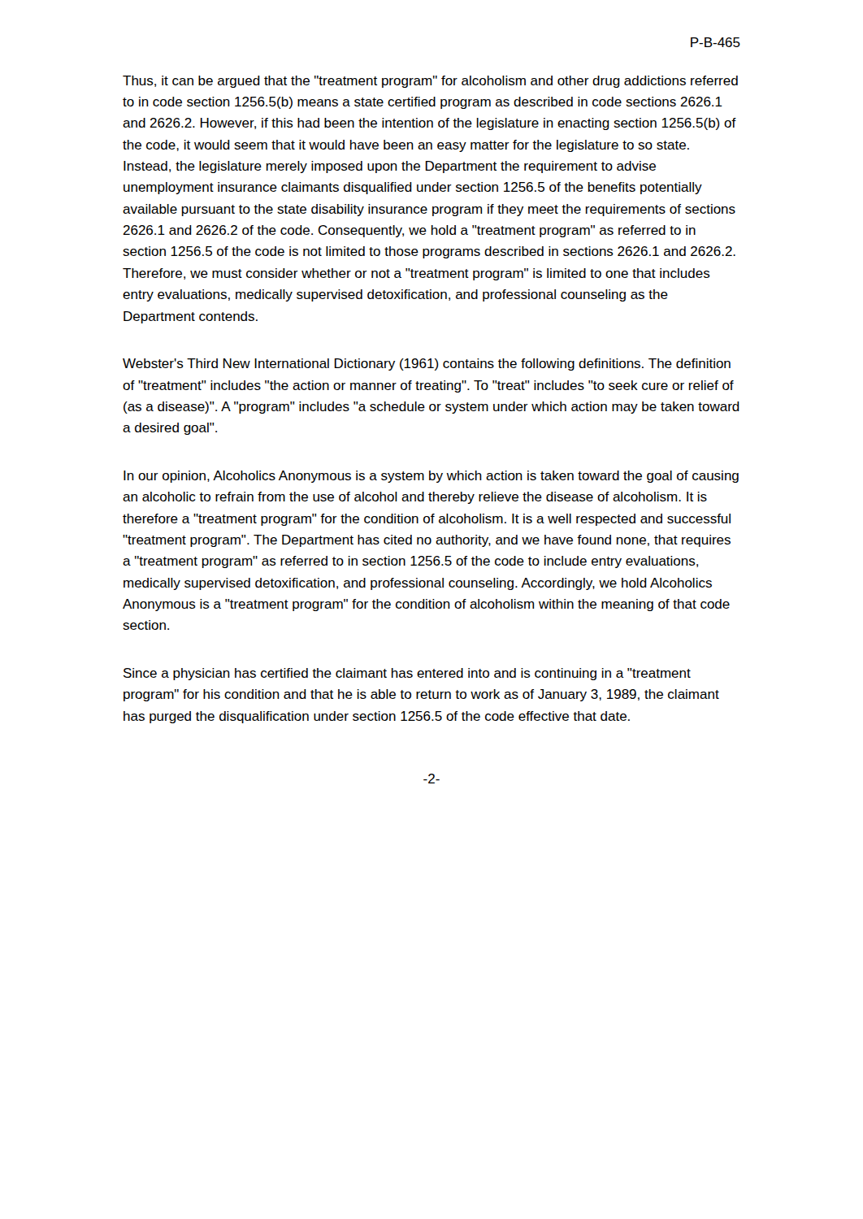P-B-465
Thus, it can be argued that the "treatment program" for alcoholism and other drug addictions referred to in code section 1256.5(b) means a state certified program as described in code sections 2626.1 and 2626.2. However, if this had been the intention of the legislature in enacting section 1256.5(b) of the code, it would seem that it would have been an easy matter for the legislature to so state. Instead, the legislature merely imposed upon the Department the requirement to advise unemployment insurance claimants disqualified under section 1256.5 of the benefits potentially available pursuant to the state disability insurance program if they meet the requirements of sections 2626.1 and 2626.2 of the code. Consequently, we hold a "treatment program" as referred to in section 1256.5 of the code is not limited to those programs described in sections 2626.1 and 2626.2. Therefore, we must consider whether or not a "treatment program" is limited to one that includes entry evaluations, medically supervised detoxification, and professional counseling as the Department contends.
Webster's Third New International Dictionary (1961) contains the following definitions. The definition of "treatment" includes "the action or manner of treating". To "treat" includes "to seek cure or relief of (as a disease)". A "program" includes "a schedule or system under which action may be taken toward a desired goal".
In our opinion, Alcoholics Anonymous is a system by which action is taken toward the goal of causing an alcoholic to refrain from the use of alcohol and thereby relieve the disease of alcoholism. It is therefore a "treatment program" for the condition of alcoholism. It is a well respected and successful "treatment program". The Department has cited no authority, and we have found none, that requires a "treatment program" as referred to in section 1256.5 of the code to include entry evaluations, medically supervised detoxification, and professional counseling. Accordingly, we hold Alcoholics Anonymous is a "treatment program" for the condition of alcoholism within the meaning of that code section.
Since a physician has certified the claimant has entered into and is continuing in a "treatment program" for his condition and that he is able to return to work as of January 3, 1989, the claimant has purged the disqualification under section 1256.5 of the code effective that date.
-2-